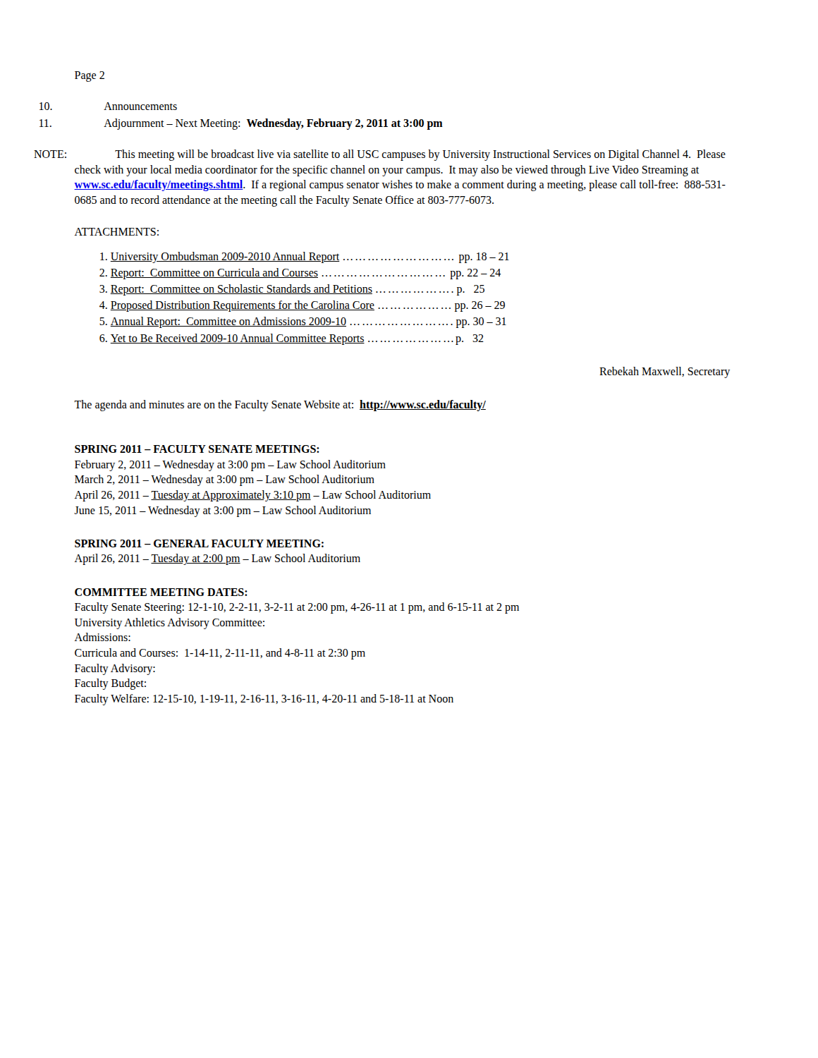Page 2
10. Announcements
11. Adjournment – Next Meeting: Wednesday, February 2, 2011 at 3:00 pm
NOTE: This meeting will be broadcast live via satellite to all USC campuses by University Instructional Services on Digital Channel 4. Please check with your local media coordinator for the specific channel on your campus. It may also be viewed through Live Video Streaming at www.sc.edu/faculty/meetings.shtml. If a regional campus senator wishes to make a comment during a meeting, please call toll-free: 888-531-0685 and to record attendance at the meeting call the Faculty Senate Office at 803-777-6073.
ATTACHMENTS:
University Ombudsman 2009-2010 Annual Report ……………………… pp. 18 – 21
Report: Committee on Curricula and Courses ………………………… pp. 22 – 24
Report: Committee on Scholastic Standards and Petitions ………………. p. 25
Proposed Distribution Requirements for the Carolina Core ……………… pp. 26 – 29
Annual Report: Committee on Admissions 2009-10 ……………………. pp. 30 – 31
Yet to Be Received 2009-10 Annual Committee Reports …………………p. 32
Rebekah Maxwell, Secretary
The agenda and minutes are on the Faculty Senate Website at: http://www.sc.edu/faculty/
SPRING 2011 – FACULTY SENATE MEETINGS:
February 2, 2011 – Wednesday at 3:00 pm – Law School Auditorium
March 2, 2011 – Wednesday at 3:00 pm – Law School Auditorium
April 26, 2011 – Tuesday at Approximately 3:10 pm – Law School Auditorium
June 15, 2011 – Wednesday at 3:00 pm – Law School Auditorium
SPRING 2011 – GENERAL FACULTY MEETING:
April 26, 2011 – Tuesday at 2:00 pm – Law School Auditorium
COMMITTEE MEETING DATES:
Faculty Senate Steering: 12-1-10, 2-2-11, 3-2-11 at 2:00 pm, 4-26-11 at 1 pm, and 6-15-11 at 2 pm
University Athletics Advisory Committee:
Admissions:
Curricula and Courses: 1-14-11, 2-11-11, and 4-8-11 at 2:30 pm
Faculty Advisory:
Faculty Budget:
Faculty Welfare: 12-15-10, 1-19-11, 2-16-11, 3-16-11, 4-20-11 and 5-18-11 at Noon